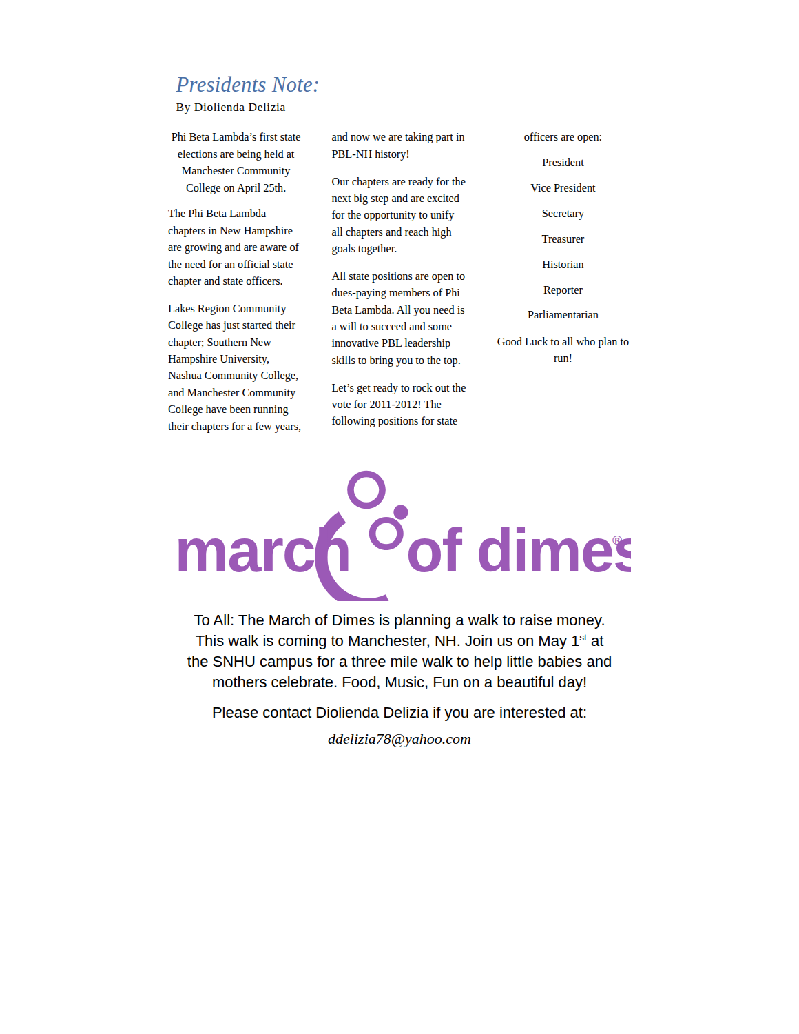Presidents Note:
By Diolienda Delizia
Phi Beta Lambda’s first state elections are being held at Manchester Community College on April 25th.
The Phi Beta Lambda chapters in New Hampshire are growing and are aware of the need for an official state chapter and state officers.
Lakes Region Community College has just started their chapter; Southern New Hampshire University, Nashua Community College, and Manchester Community College have been running their chapters for a few years,
and now we are taking part in PBL-NH history!
Our chapters are ready for the next big step and are excited for the opportunity to unify all chapters and reach high goals together.
All state positions are open to dues-paying members of Phi Beta Lambda. All you need is a will to succeed and some innovative PBL leadership skills to bring you to the top.
Let’s get ready to rock out the vote for 2011-2012! The following positions for state
officers are open:
President
Vice President
Secretary
Treasurer
Historian
Reporter
Parliamentarian
Good Luck to all who plan to run!
march of dimes ®
To All: The March of Dimes is planning a walk to raise money. This walk is coming to Manchester, NH. Join us on May 1st at the SNHU campus for a three mile walk to help little babies and mothers celebrate. Food, Music, Fun on a beautiful day!
Please contact Diolienda Delizia if you are interested at:
ddelizia78@yahoo.com